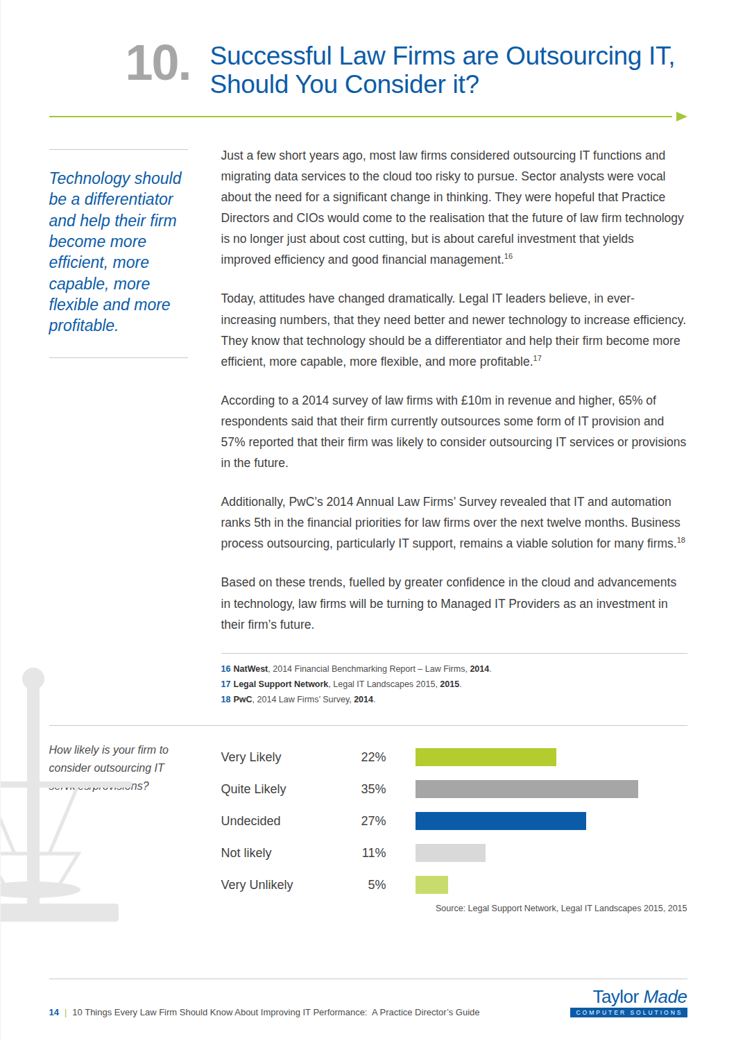10.
Successful Law Firms are Outsourcing IT,
Should You Consider it?
Technology should be a differentiator and help their firm become more efficient, more capable, more flexible and more profitable.
Just a few short years ago, most law firms considered outsourcing IT functions and migrating data services to the cloud too risky to pursue. Sector analysts were vocal about the need for a significant change in thinking. They were hopeful that Practice Directors and CIOs would come to the realisation that the future of law firm technology is no longer just about cost cutting, but is about careful investment that yields improved efficiency and good financial management.16
Today, attitudes have changed dramatically. Legal IT leaders believe, in ever-increasing numbers, that they need better and newer technology to increase efficiency. They know that technology should be a differentiator and help their firm become more efficient, more capable, more flexible, and more profitable.17
According to a 2014 survey of law firms with £10m in revenue and higher, 65% of respondents said that their firm currently outsources some form of IT provision and 57% reported that their firm was likely to consider outsourcing IT services or provisions in the future.
Additionally, PwC’s 2014 Annual Law Firms’ Survey revealed that IT and automation ranks 5th in the financial priorities for law firms over the next twelve months. Business process outsourcing, particularly IT support, remains a viable solution for many firms.18
Based on these trends, fuelled by greater confidence in the cloud and advancements in technology, law firms will be turning to Managed IT Providers as an investment in their firm’s future.
16 NatWest, 2014 Financial Benchmarking Report – Law Firms, 2014.
17 Legal Support Network, Legal IT Landscapes 2015, 2015.
18 PwC, 2014 Law Firms’ Survey, 2014.
How likely is your firm to consider outsourcing IT services/provisions?
Very Likely
22%
Quite Likely
35%
Undecided
27%
Not likely
11%
Very Unlikely
5%
Source: Legal Support Network, Legal IT Landscapes 2015, 2015
14|10 Things Every Law Firm Should Know About Improving IT Performance: A Practice Director’s Guide
Taylor Made
COMPUTER SOLUTIONS